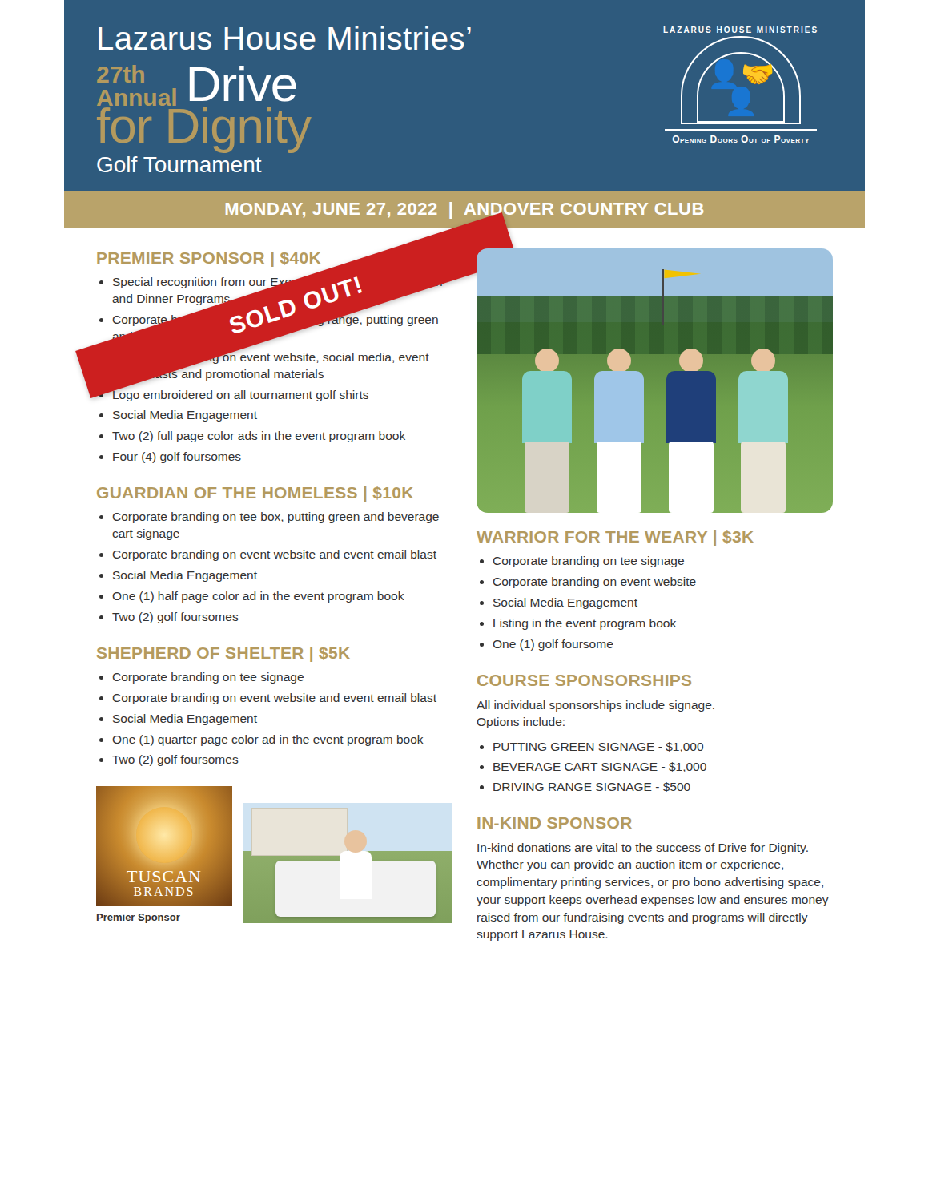Lazarus House Ministries’
27th Annual
Drive
for Dignity
Golf Tournament
LAZARUS HOUSE MINISTRIES
👤🤝👤
Opening Doors Out of Poverty
MONDAY, JUNE 27, 2022 | ANDOVER COUNTRY CLUB
SOLD OUT!
PREMIER SPONSOR | $40K
Special recognition from our Executive Director at the Lunch and Dinner Programs
Corporate branding on tee box, driving range, putting green and beverage cart signage
Corporate branding on event website, social media, event email blasts and promotional materials
Logo embroidered on all tournament golf shirts
Social Media Engagement
Two (2) full page color ads in the event program book
Four (4) golf foursomes
GUARDIAN OF THE HOMELESS | $10K
Corporate branding on tee box, putting green and beverage cart signage
Corporate branding on event website and event email blast
Social Media Engagement
One (1) half page color ad in the event program book
Two (2) golf foursomes
SHEPHERD OF SHELTER | $5K
Corporate branding on tee signage
Corporate branding on event website and event email blast
Social Media Engagement
One (1) quarter page color ad in the event program book
Two (2) golf foursomes
TUSCANBRANDS
Premier Sponsor
WARRIOR FOR THE WEARY | $3K
Corporate branding on tee signage
Corporate branding on event website
Social Media Engagement
Listing in the event program book
One (1) golf foursome
COURSE SPONSORSHIPS
All individual sponsorships include signage.
Options include:
PUTTING GREEN SIGNAGE - $1,000
BEVERAGE CART SIGNAGE - $1,000
DRIVING RANGE SIGNAGE - $500
IN-KIND SPONSOR
In-kind donations are vital to the success of Drive for Dignity. Whether you can provide an auction item or experience, complimentary printing services, or pro bono advertising space, your support keeps overhead expenses low and ensures money raised from our fundraising events and programs will directly support Lazarus House.